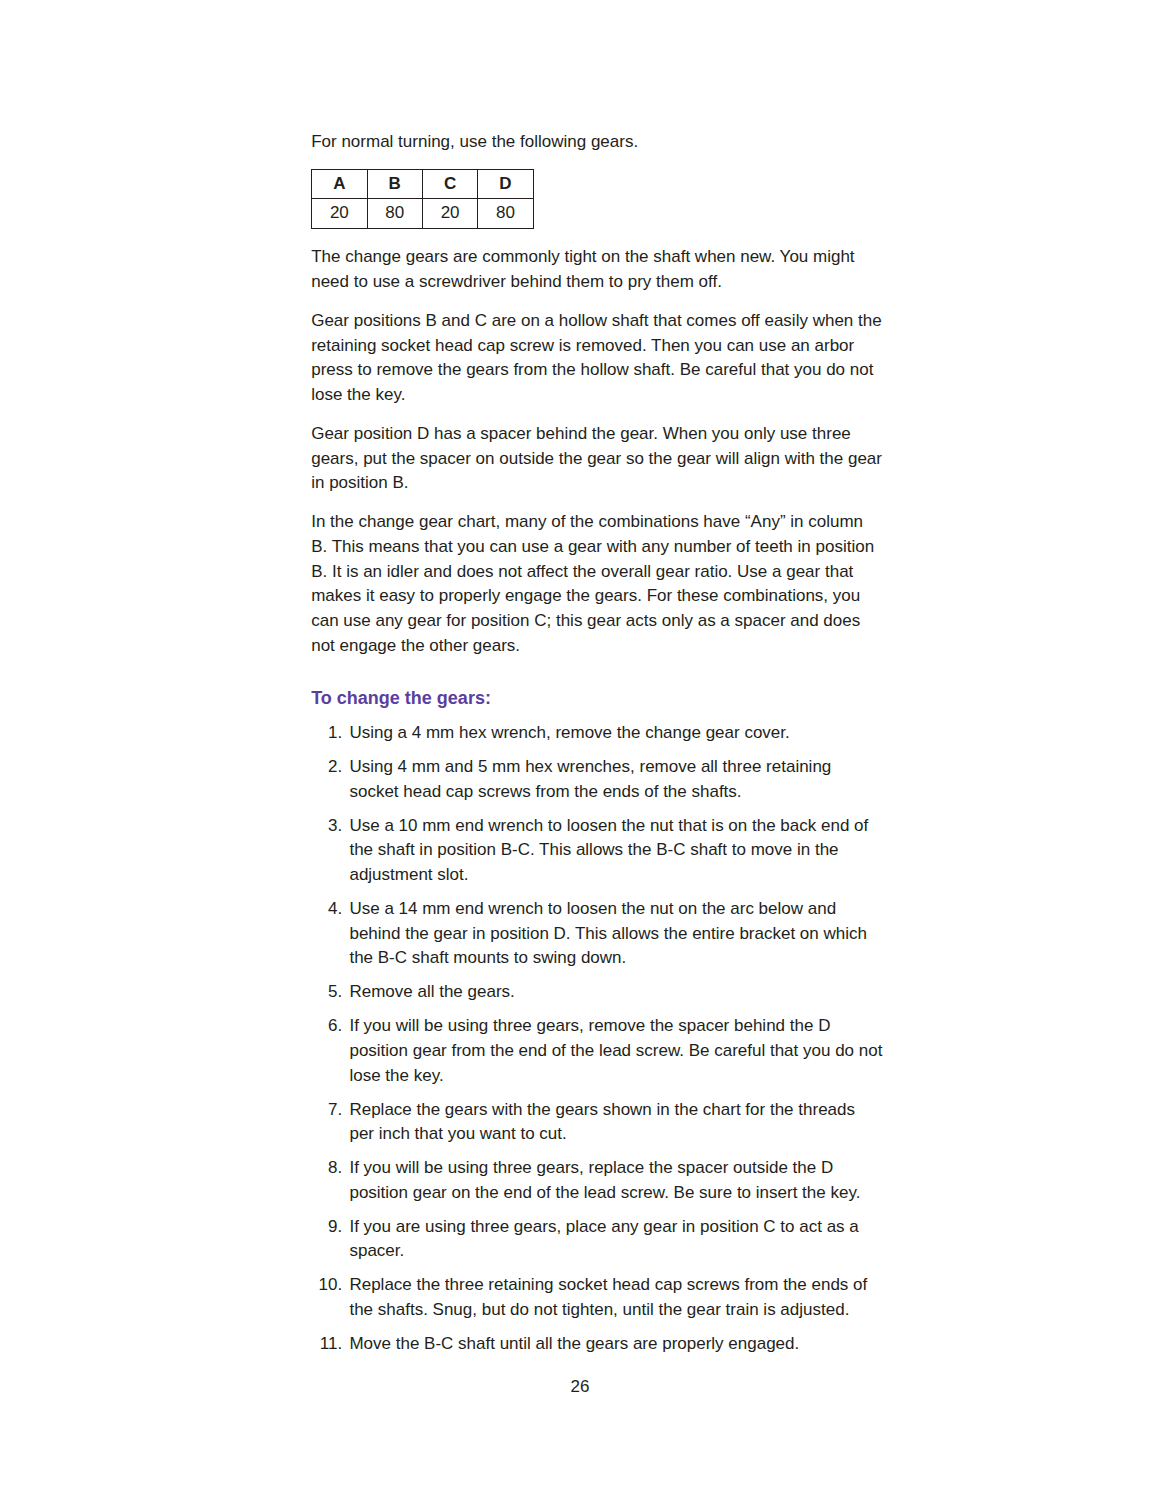For normal turning, use the following gears.
| A | B | C | D |
| --- | --- | --- | --- |
| 20 | 80 | 20 | 80 |
The change gears are commonly tight on the shaft when new. You might need to use a screwdriver behind them to pry them off.
Gear positions B and C are on a hollow shaft that comes off easily when the retaining socket head cap screw is removed. Then you can use an arbor press to remove the gears from the hollow shaft. Be careful that you do not lose the key.
Gear position D has a spacer behind the gear. When you only use three gears, put the spacer on outside the gear so the gear will align with the gear in position B.
In the change gear chart, many of the combinations have “Any” in column B. This means that you can use a gear with any number of teeth in position B. It is an idler and does not affect the overall gear ratio. Use a gear that makes it easy to properly engage the gears. For these combinations, you can use any gear for position C; this gear acts only as a spacer and does not engage the other gears.
To change the gears:
Using a 4 mm hex wrench, remove the change gear cover.
Using 4 mm and 5 mm hex wrenches, remove all three retaining socket head cap screws from the ends of the shafts.
Use a 10 mm end wrench to loosen the nut that is on the back end of the shaft in position B-C. This allows the B-C shaft to move in the adjustment slot.
Use a 14 mm end wrench to loosen the nut on the arc below and behind the gear in position D. This allows the entire bracket on which the B-C shaft mounts to swing down.
Remove all the gears.
If you will be using three gears, remove the spacer behind the D position gear from the end of the lead screw. Be careful that you do not lose the key.
Replace the gears with the gears shown in the chart for the threads per inch that you want to cut.
If you will be using three gears, replace the spacer outside the D position gear on the end of the lead screw. Be sure to insert the key.
If you are using three gears, place any gear in position C to act as a spacer.
Replace the three retaining socket head cap screws from the ends of the shafts. Snug, but do not tighten, until the gear train is adjusted.
Move the B-C shaft until all the gears are properly engaged.
26